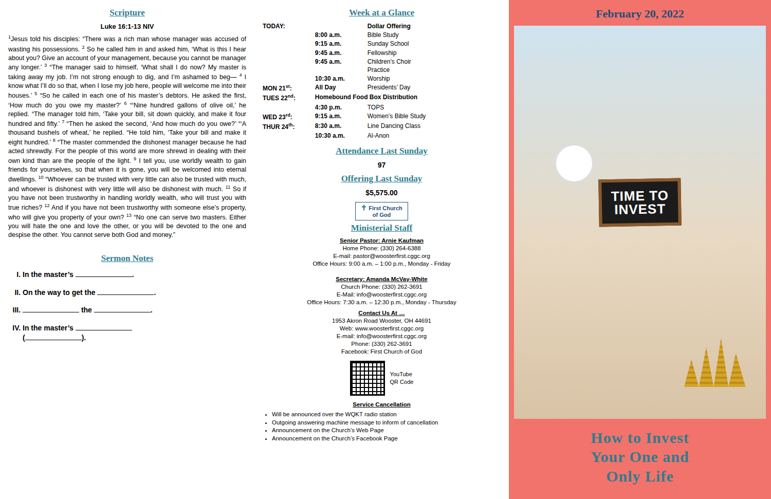Scripture
Luke 16:1-13 NIV
1Jesus told his disciples: “There was a rich man whose manager was accused of wasting his possessions. 2 So he called him in and asked him, ‘What is this I hear about you? Give an account of your management, because you cannot be manager any longer.’ 3 “The manager said to himself, ‘What shall I do now? My master is taking away my job. I’m not strong enough to dig, and I’m ashamed to beg— 4 I know what I’ll do so that, when I lose my job here, people will welcome me into their houses.’ 5 “So he called in each one of his master’s debtors. He asked the first, ‘How much do you owe my master?’ 6 “‘Nine hundred gallons of olive oil,’ he replied. “The manager told him, ‘Take your bill, sit down quickly, and make it four hundred and fifty.’ 7 “Then he asked the second, ‘And how much do you owe?’ “‘A thousand bushels of wheat,’ he replied. “He told him, ‘Take your bill and make it eight hundred.’ 8 “The master commended the dishonest manager because he had acted shrewdly. For the people of this world are more shrewd in dealing with their own kind than are the people of the light. 9 I tell you, use worldly wealth to gain friends for yourselves, so that when it is gone, you will be welcomed into eternal dwellings. 10 “Whoever can be trusted with very little can also be trusted with much, and whoever is dishonest with very little will also be dishonest with much. 11 So if you have not been trustworthy in handling worldly wealth, who will trust you with true riches? 12 And if you have not been trustworthy with someone else’s property, who will give you property of your own? 13 “No one can serve two masters. Either you will hate the one and love the other, or you will be devoted to the one and despise the other. You cannot serve both God and money.”
Sermon Notes
In the master’s .
On the way to get the .
the .
In the master’s
( ).
Week at a Glance
| TODAY: | | Dollar Offering |
| | 8:00 a.m. | Bible Study |
| | 9:15 a.m. | Sunday School |
| | 9:45 a.m. | Fellowship |
| | 9:45 a.m. | Children’s Choir Practice |
| | 10:30 a.m. | Worship |
| MON 21 st : | All Day | Presidents’ Day |
| TUES 22 nd : | Homebound Food Box Distribution |
| | 4:30 p.m. | TOPS |
| WED 23 rd : | 9:15 a.m. | Women’s Bible Study |
| THUR 24 th : | 8:30 a.m. | Line Dancing Class |
| | 10:30 a.m. | Al-Anon |
Attendance Last Sunday
97
Offering Last Sunday
$5,575.00
✝ First Church
of God
Ministerial Staff
Senior Pastor: Arnie Kaufman
Home Phone: (330) 264-6388
E-mail: pastor@woosterfirst.cggc.org
Office Hours: 9:00 a.m. – 1:00 p.m., Monday - Friday
Secretary: Amanda McVay-White
Church Phone: (330) 262-3691
E-Mail: info@woosterfirst.cggc.org
Office Hours: 7:30 a.m. – 12:30 p.m., Monday - Thursday
Contact Us At …
1953 Akron Road Wooster, OH 44691
Web: www.woosterfirst.cggc.org
E-mail: info@woosterfirst.cggc.org
Phone: (330) 262-3691
Facebook: First Church of God
YouTube
QR Code
Service Cancellation
Will be announced over the WQKT radio station
Outgoing answering machine message to inform of cancellation
Announcement on the Church’s Web Page
Announcement on the Church’s Facebook Page
February 20, 2022
TIME TO
INVEST
How to Invest
Your One and
Only Life